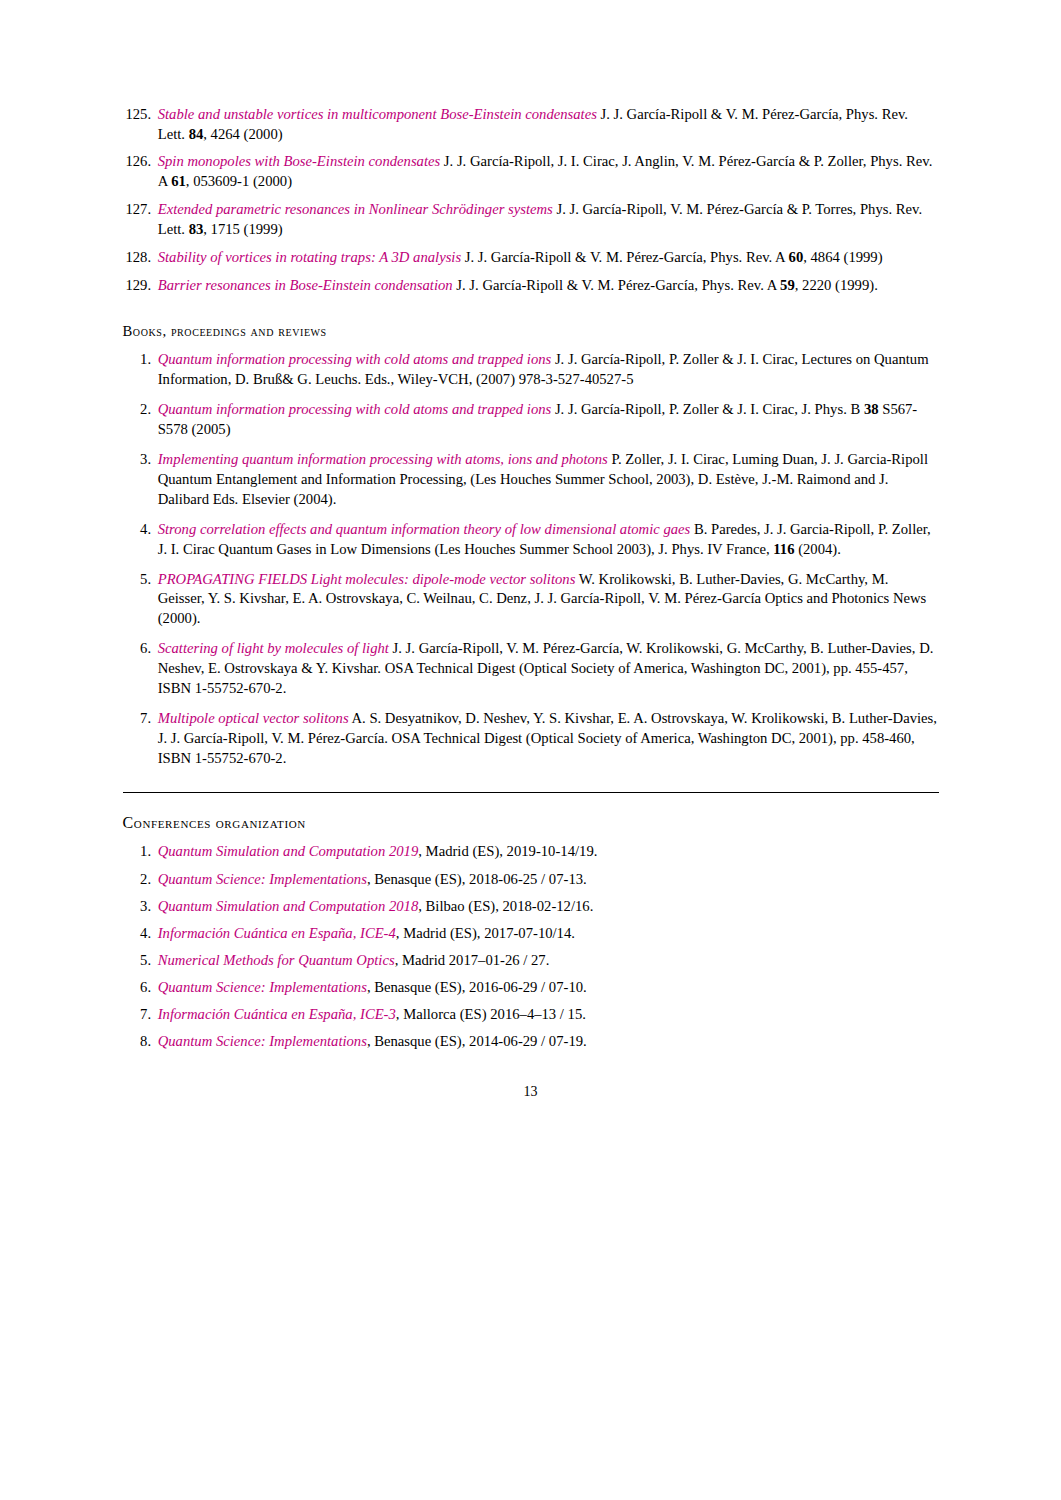Stable and unstable vortices in multicomponent Bose-Einstein condensates J. J. García-Ripoll & V. M. Pérez-García, Phys. Rev. Lett. 84, 4264 (2000)
Spin monopoles with Bose-Einstein condensates J. J. García-Ripoll, J. I. Cirac, J. Anglin, V. M. Pérez-García & P. Zoller, Phys. Rev. A 61, 053609-1 (2000)
Extended parametric resonances in Nonlinear Schrödinger systems J. J. García-Ripoll, V. M. Pérez-García & P. Torres, Phys. Rev. Lett. 83, 1715 (1999)
Stability of vortices in rotating traps: A 3D analysis J. J. García-Ripoll & V. M. Pérez-García, Phys. Rev. A 60, 4864 (1999)
Barrier resonances in Bose-Einstein condensation J. J. García-Ripoll & V. M. Pérez-García, Phys. Rev. A 59, 2220 (1999).
Books, proceedings and reviews
Quantum information processing with cold atoms and trapped ions J. J. García-Ripoll, P. Zoller & J. I. Cirac, Lectures on Quantum Information, D. Bruß& G. Leuchs. Eds., Wiley-VCH, (2007) 978-3-527-40527-5
Quantum information processing with cold atoms and trapped ions J. J. García-Ripoll, P. Zoller & J. I. Cirac, J. Phys. B 38 S567-S578 (2005)
Implementing quantum information processing with atoms, ions and photons P. Zoller, J. I. Cirac, Luming Duan, J. J. Garcia-Ripoll Quantum Entanglement and Information Processing, (Les Houches Summer School, 2003), D. Estève, J.-M. Raimond and J. Dalibard Eds. Elsevier (2004).
Strong correlation effects and quantum information theory of low dimensional atomic gaes B. Paredes, J. J. Garcia-Ripoll, P. Zoller, J. I. Cirac Quantum Gases in Low Dimensions (Les Houches Summer School 2003), J. Phys. IV France, 116 (2004).
PROPAGATING FIELDS Light molecules: dipole-mode vector solitons W. Krolikowski, B. Luther-Davies, G. McCarthy, M. Geisser, Y. S. Kivshar, E. A. Ostrovskaya, C. Weilnau, C. Denz, J. J. García-Ripoll, V. M. Pérez-García Optics and Photonics News (2000).
Scattering of light by molecules of light J. J. García-Ripoll, V. M. Pérez-García, W. Krolikowski, G. McCarthy, B. Luther-Davies, D. Neshev, E. Ostrovskaya & Y. Kivshar. OSA Technical Digest (Optical Society of America, Washington DC, 2001), pp. 455-457, ISBN 1-55752-670-2.
Multipole optical vector solitons A. S. Desyatnikov, D. Neshev, Y. S. Kivshar, E. A. Ostrovskaya, W. Krolikowski, B. Luther-Davies, J. J. García-Ripoll, V. M. Pérez-García. OSA Technical Digest (Optical Society of America, Washington DC, 2001), pp. 458-460, ISBN 1-55752-670-2.
Conferences organization
Quantum Simulation and Computation 2019, Madrid (ES), 2019-10-14/19.
Quantum Science: Implementations, Benasque (ES), 2018-06-25 / 07-13.
Quantum Simulation and Computation 2018, Bilbao (ES), 2018-02-12/16.
Información Cuántica en España, ICE-4, Madrid (ES), 2017-07-10/14.
Numerical Methods for Quantum Optics, Madrid 2017–01-26 / 27.
Quantum Science: Implementations, Benasque (ES), 2016-06-29 / 07-10.
Información Cuántica en España, ICE-3, Mallorca (ES) 2016–4–13 / 15.
Quantum Science: Implementations, Benasque (ES), 2014-06-29 / 07-19.
13